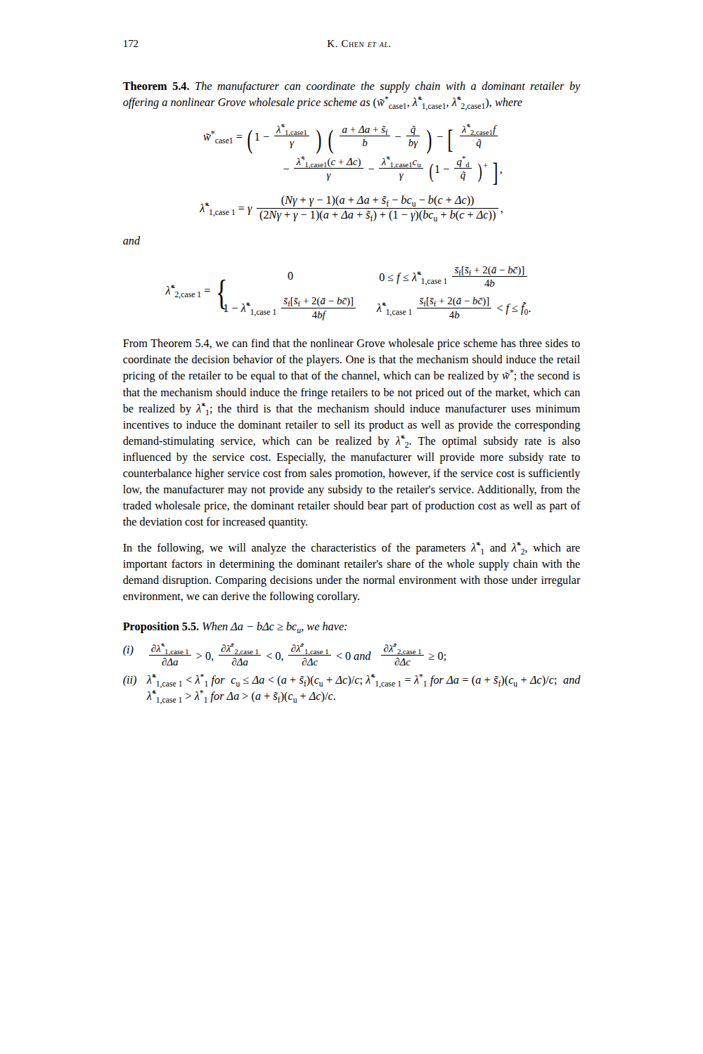172 K. Chen et al.
Theorem 5.4. The manufacturer can coordinate the supply chain with a dominant retailer by offering a nonlinear Grove wholesale price scheme as (w̃*case1, λ̃*1,case1, λ̃*2,case1), where
w̃*case1 = (1 − λ̃*1,case1 γ ) ( a + Δa + s̃f b − q̃bγ ) − [ λ̃*2,case1f q̃ − λ̃*1,case1(c + Δc) γ − λ̃*1,case1cu γ (1 − q*d q̃ )+ ],
λ̃*1,case 1 = γ (Nγ + γ − 1)(a + Δa + s̃f − bcu − b(c + Δc))(2Nγ + γ − 1)(a + Δa + s̃f) + (1 − γ)(bcu + b(c + Δc)),
and
λ̃*2,case 1 = {
| 0 | 0 ≤ f ≤ λ̃ * 1,case 1 s̄ f [ s̄ f + 2( ā − bc̄ )] 4 b |
| 1 − λ̃ * 1,case 1 s̄ f [ s̄ f + 2( ā − bc̄ )] 4 bf | λ̃ * 1,case 1 s̄ f [ s̄ f + 2( ā − bc̄ )] 4 b < f ≤ f̃ 0 . |
From Theorem 5.4, we can find that the nonlinear Grove wholesale price scheme has three sides to coordinate the decision behavior of the players. One is that the mechanism should induce the retail pricing of the retailer to be equal to that of the channel, which can be realized by w̃*; the second is that the mechanism should induce the fringe retailers to be not priced out of the market, which can be realized by λ̃*1; the third is that the mechanism should induce manufacturer uses minimum incentives to induce the dominant retailer to sell its product as well as provide the corresponding demand-stimulating service, which can be realized by λ̃*2. The optimal subsidy rate is also influenced by the service cost. Especially, the manufacturer will provide more subsidy rate to counterbalance higher service cost from sales promotion, however, if the service cost is sufficiently low, the manufacturer may not provide any subsidy to the retailer's service. Additionally, from the traded wholesale price, the dominant retailer should bear part of production cost as well as part of the deviation cost for increased quantity.
In the following, we will analyze the characteristics of the parameters λ̃*1 and λ̃*2, which are important factors in determining the dominant retailer's share of the whole supply chain with the demand disruption. Comparing decisions under the normal environment with those under irregular environment, we can derive the following corollary.
Proposition 5.5. When Δa − bΔc ≥ bcu, we have:
(i) ∂λ̃*1,case 1∂Δa > 0, ∂λ̄*2,case 1∂Δa < 0, ∂λ̄*1,case 1∂Δc < 0 and ∂λ̄*2,case 1∂Δc ≥ 0;
(ii) λ̃*1,case 1 < λ*1 for cu ≤ Δa < (a + s̃f)(cu + Δc)/c; λ̃*1,case 1 = λ*1 for Δa = (a + s̃f)(cu + Δc)/c; and λ̃*1,case 1 > λ*1 for Δa > (a + s̃f)(cu + Δc)/c.